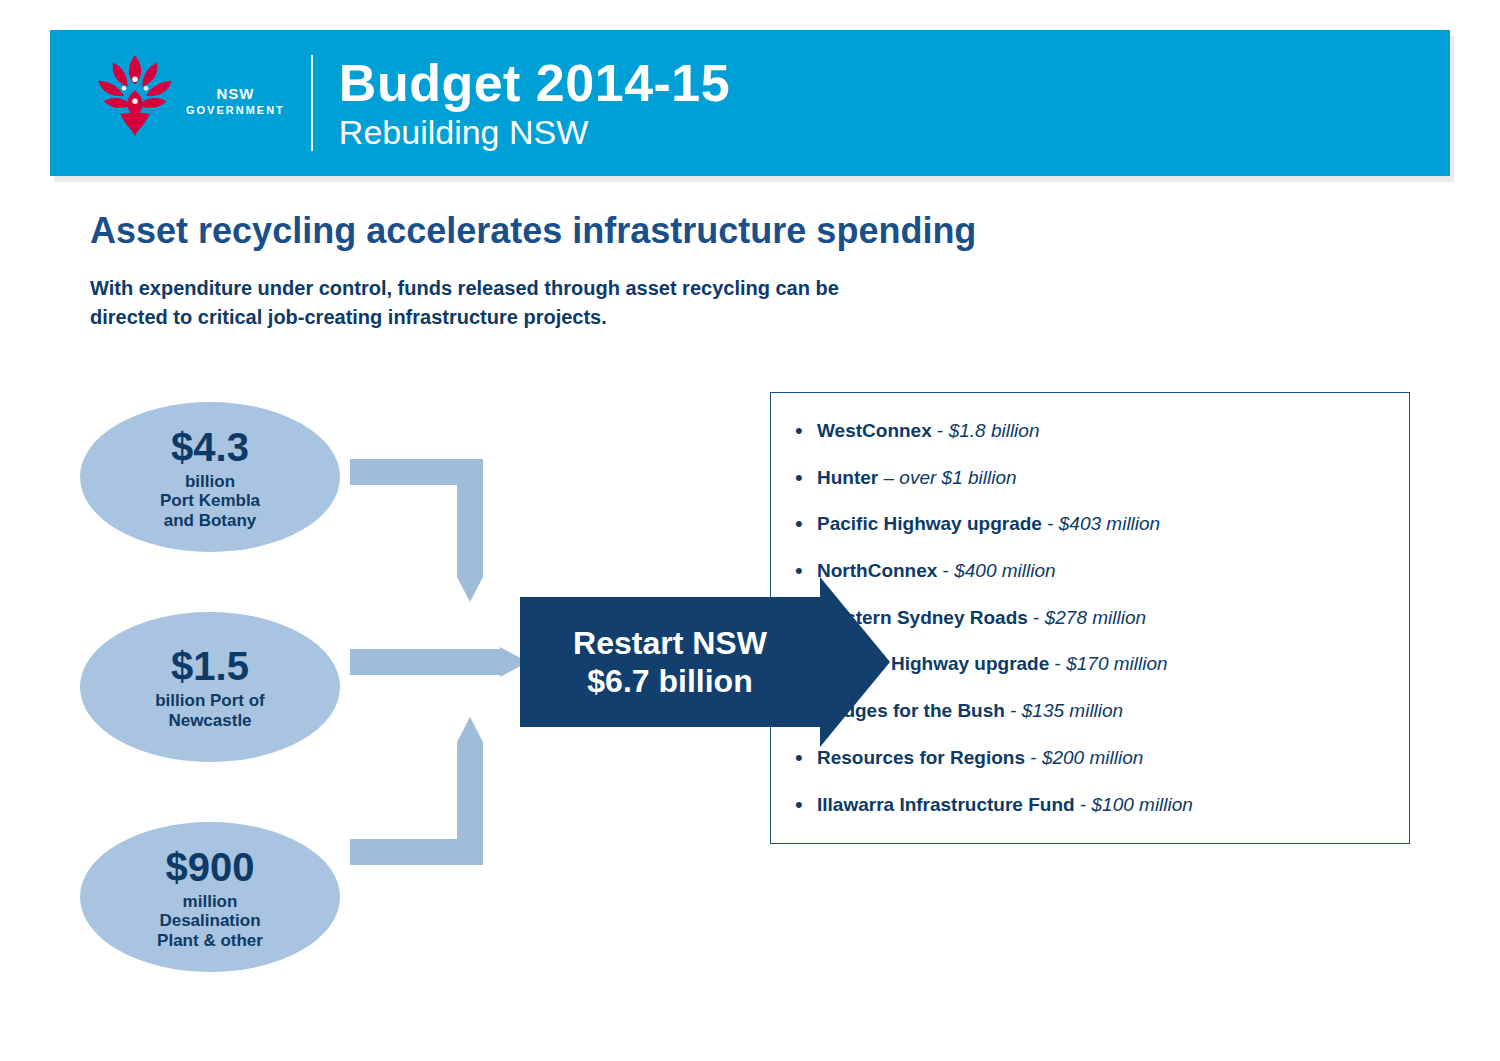NSW
GOVERNMENT
Budget 2014-15
Rebuilding NSW
Asset recycling accelerates infrastructure spending
With expenditure under control, funds released through asset recycling can be
directed to critical job-creating infrastructure projects.
$4.3 billion
Port Kembla
and Botany
$1.5 billion Port of
Newcastle
$900 million
Desalination
Plant & other
Restart NSW
$6.7 billion
WestConnex - $1.8 billion
Hunter – over $1 billion
Pacific Highway upgrade - $403 million
NorthConnex - $400 million
Western Sydney Roads - $278 million
Princes Highway upgrade - $170 million
Bridges for the Bush - $135 million
Resources for Regions - $200 million
Illawarra Infrastructure Fund - $100 million